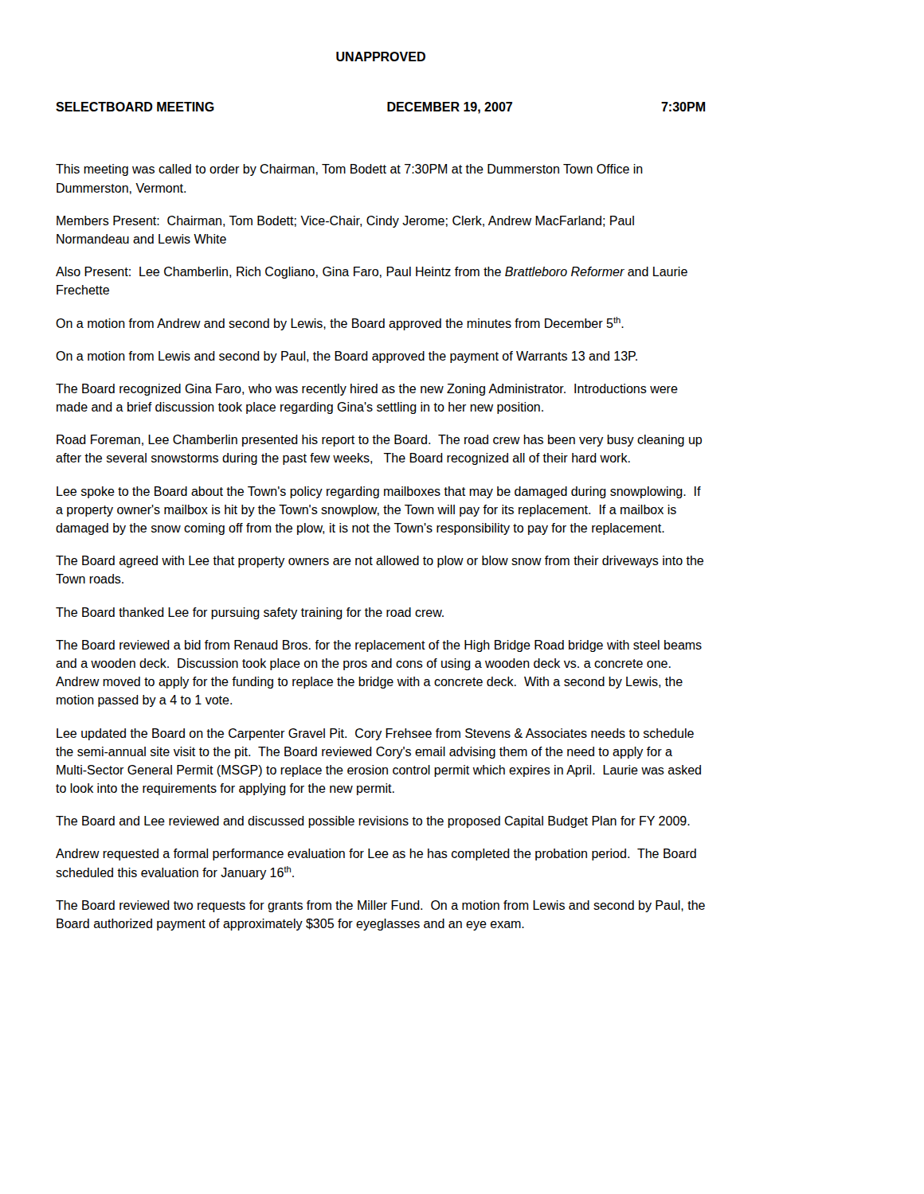UNAPPROVED
SELECTBOARD MEETING DECEMBER 19, 2007 7:30PM
This meeting was called to order by Chairman, Tom Bodett at 7:30PM at the Dummerston Town Office in Dummerston, Vermont.
Members Present: Chairman, Tom Bodett; Vice-Chair, Cindy Jerome; Clerk, Andrew MacFarland; Paul Normandeau and Lewis White
Also Present: Lee Chamberlin, Rich Cogliano, Gina Faro, Paul Heintz from the Brattleboro Reformer and Laurie Frechette
On a motion from Andrew and second by Lewis, the Board approved the minutes from December 5th.
On a motion from Lewis and second by Paul, the Board approved the payment of Warrants 13 and 13P.
The Board recognized Gina Faro, who was recently hired as the new Zoning Administrator. Introductions were made and a brief discussion took place regarding Gina's settling in to her new position.
Road Foreman, Lee Chamberlin presented his report to the Board. The road crew has been very busy cleaning up after the several snowstorms during the past few weeks, The Board recognized all of their hard work.
Lee spoke to the Board about the Town's policy regarding mailboxes that may be damaged during snowplowing. If a property owner's mailbox is hit by the Town's snowplow, the Town will pay for its replacement. If a mailbox is damaged by the snow coming off from the plow, it is not the Town's responsibility to pay for the replacement.
The Board agreed with Lee that property owners are not allowed to plow or blow snow from their driveways into the Town roads.
The Board thanked Lee for pursuing safety training for the road crew.
The Board reviewed a bid from Renaud Bros. for the replacement of the High Bridge Road bridge with steel beams and a wooden deck. Discussion took place on the pros and cons of using a wooden deck vs. a concrete one. Andrew moved to apply for the funding to replace the bridge with a concrete deck. With a second by Lewis, the motion passed by a 4 to 1 vote.
Lee updated the Board on the Carpenter Gravel Pit. Cory Frehsee from Stevens & Associates needs to schedule the semi-annual site visit to the pit. The Board reviewed Cory's email advising them of the need to apply for a Multi-Sector General Permit (MSGP) to replace the erosion control permit which expires in April. Laurie was asked to look into the requirements for applying for the new permit.
The Board and Lee reviewed and discussed possible revisions to the proposed Capital Budget Plan for FY 2009.
Andrew requested a formal performance evaluation for Lee as he has completed the probation period. The Board scheduled this evaluation for January 16th.
The Board reviewed two requests for grants from the Miller Fund. On a motion from Lewis and second by Paul, the Board authorized payment of approximately $305 for eyeglasses and an eye exam.